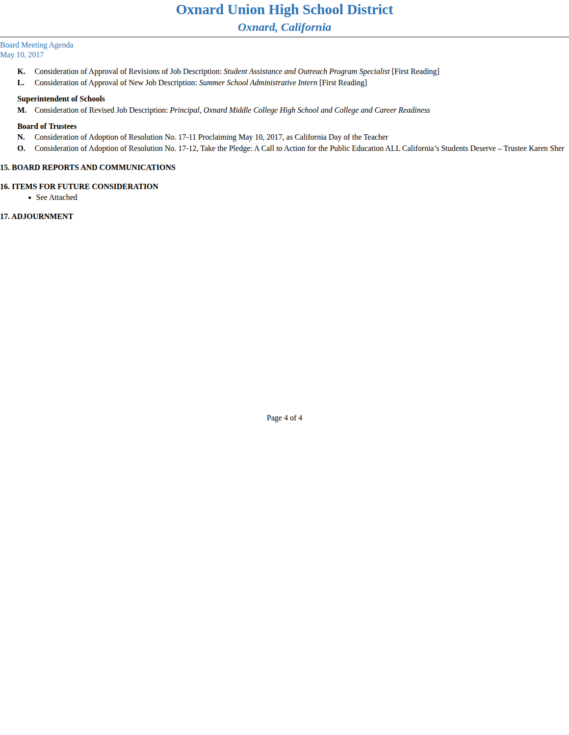Oxnard Union High School District
Oxnard, California
Board Meeting Agenda
May 10, 2017
K. Consideration of Approval of Revisions of Job Description: Student Assistance and Outreach Program Specialist [First Reading]
L. Consideration of Approval of New Job Description: Summer School Administrative Intern [First Reading]
Superintendent of Schools
M. Consideration of Revised Job Description: Principal, Oxnard Middle College High School and College and Career Readiness
Board of Trustees
N. Consideration of Adoption of Resolution No. 17-11 Proclaiming May 10, 2017, as California Day of the Teacher
O. Consideration of Adoption of Resolution No. 17-12, Take the Pledge: A Call to Action for the Public Education ALL California’s Students Deserve – Trustee Karen Sher
15. BOARD REPORTS AND COMMUNICATIONS
16. ITEMS FOR FUTURE CONSIDERATION
See Attached
17. ADJOURNMENT
Page 4 of 4